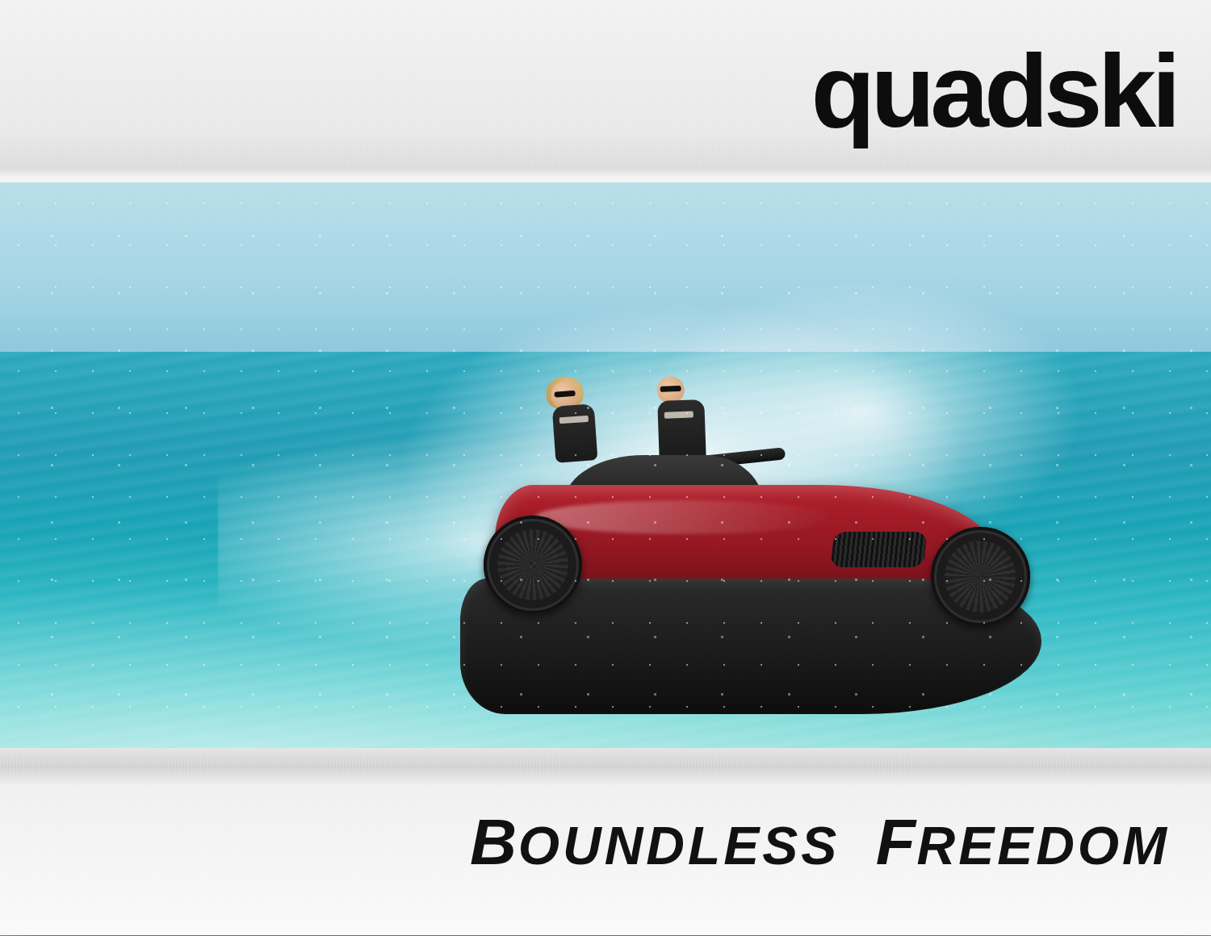quadski
Quadski amphibious vehicle on water.
Boundless Freedom